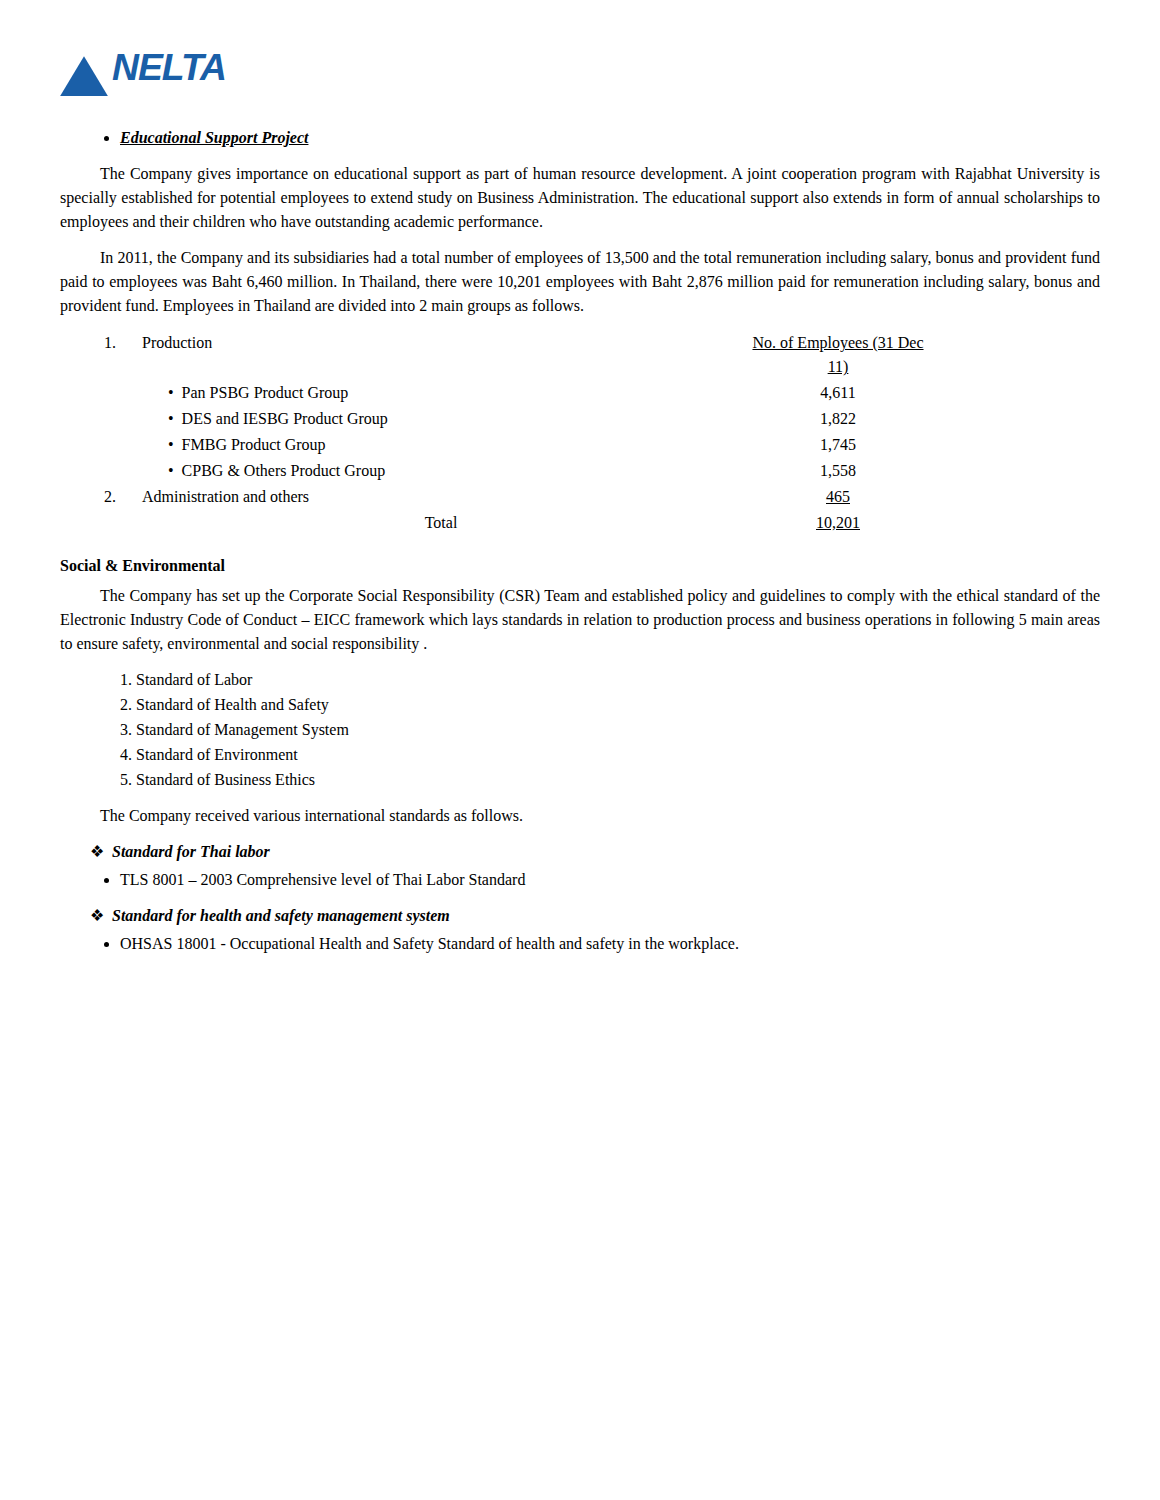NELTA
Educational Support Project
The Company gives importance on educational support as part of human resource development. A joint cooperation program with Rajabhat University is specially established for potential employees to extend study on Business Administration. The educational support also extends in form of annual scholarships to employees and their children who have outstanding academic performance.
In 2011, the Company and its subsidiaries had a total number of employees of 13,500 and the total remuneration including salary, bonus and provident fund paid to employees was Baht 6,460 million. In Thailand, there were 10,201 employees with Baht 2,876 million paid for remuneration including salary, bonus and provident fund. Employees in Thailand are divided into 2 main groups as follows.
| 1. | Production | No. of Employees (31 Dec 11) |
| | • Pan PSBG Product Group | 4,611 |
| | • DES and IESBG Product Group | 1,822 |
| | • FMBG Product Group | 1,745 |
| | • CPBG & Others Product Group | 1,558 |
| 2. | Administration and others | 465 |
| | Total | 10,201 |
Social & Environmental
The Company has set up the Corporate Social Responsibility (CSR) Team and established policy and guidelines to comply with the ethical standard of the Electronic Industry Code of Conduct – EICC framework which lays standards in relation to production process and business operations in following 5 main areas to ensure safety, environmental and social responsibility .
1. Standard of Labor
2. Standard of Health and Safety
3. Standard of Management System
4. Standard of Environment
5. Standard of Business Ethics
The Company received various international standards as follows.
Standard for Thai labor
TLS 8001 – 2003 Comprehensive level of Thai Labor Standard
Standard for health and safety management system
OHSAS 18001 - Occupational Health and Safety Standard of health and safety in the workplace.